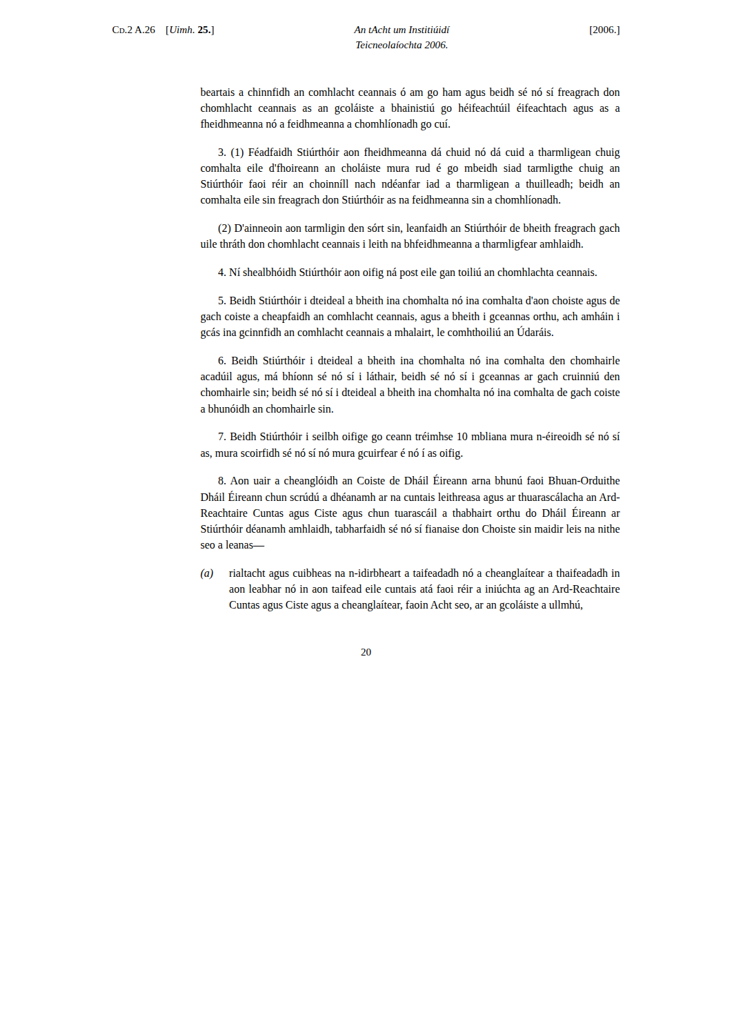Cd.2 A.26
[Uimh. 25.]
An tAcht um Institiúidí
Teicneolaíochta 2006.
[2006.]
beartais a chinnfidh an comhlacht ceannais ó am go ham agus beidh sé nó sí freagrach don chomhlacht ceannais as an gcoláiste a bhainistiú go héifeachtúil éifeachtach agus as a fheidhmeanna nó a feidhmeanna a chomhlíonadh go cuí.
3. (1) Féadfaidh Stiúrthóir aon fheidhmeanna dá chuid nó dá cuid a tharmligean chuig comhalta eile d'fhoireann an choláiste mura rud é go mbeidh siad tarmligthe chuig an Stiúrthóir faoi réir an choinníll nach ndéanfar iad a tharmligean a thuilleadh; beidh an comhalta eile sin freagrach don Stiúrthóir as na feidhmeanna sin a chomhlíonadh.
(2) D'ainneoin aon tarmligin den sórt sin, leanfaidh an Stiúrthóir de bheith freagrach gach uile thráth don chomhlacht ceannais i leith na bhfeidhmeanna a tharmligfear amhlaidh.
4. Ní shealbhóidh Stiúrthóir aon oifig ná post eile gan toiliú an chomhlachta ceannais.
5. Beidh Stiúrthóir i dteideal a bheith ina chomhalta nó ina comhalta d'aon choiste agus de gach coiste a cheapfaidh an comhlacht ceannais, agus a bheith i gceannas orthu, ach amháin i gcás ina gcinnfidh an comhlacht ceannais a mhalairt, le comhthoiliú an Údaráis.
6. Beidh Stiúrthóir i dteideal a bheith ina chomhalta nó ina comhalta den chomhairle acadúil agus, má bhíonn sé nó sí i láthair, beidh sé nó sí i gceannas ar gach cruinniú den chomhairle sin; beidh sé nó sí i dteideal a bheith ina chomhalta nó ina comhalta de gach coiste a bhunóidh an chomhairle sin.
7. Beidh Stiúrthóir i seilbh oifige go ceann tréimhse 10 mbliana mura n-éireoidh sé nó sí as, mura scoirfidh sé nó sí nó mura gcuirfear é nó í as oifig.
8. Aon uair a cheanglóidh an Coiste de Dháil Éireann arna bhunú faoi Bhuan-Orduithe Dháil Éireann chun scrúdú a dhéanamh ar na cuntais leithreasa agus ar thuarascálacha an Ard-Reachtaire Cuntas agus Ciste agus chun tuarascáil a thabhairt orthu do Dháil Éireann ar Stiúrthóir déanamh amhlaidh, tabharfaidh sé nó sí fianaise don Choiste sin maidir leis na nithe seo a leanas—
(a) rialtacht agus cuibheas na n-idirbheart a taifeadadh nó a cheanglaítear a thaifeadadh in aon leabhar nó in aon taifead eile cuntais atá faoi réir a iniúchta ag an Ard-Reachtaire Cuntas agus Ciste agus a cheanglaítear, faoin Acht seo, ar an gcoláiste a ullmhú,
20